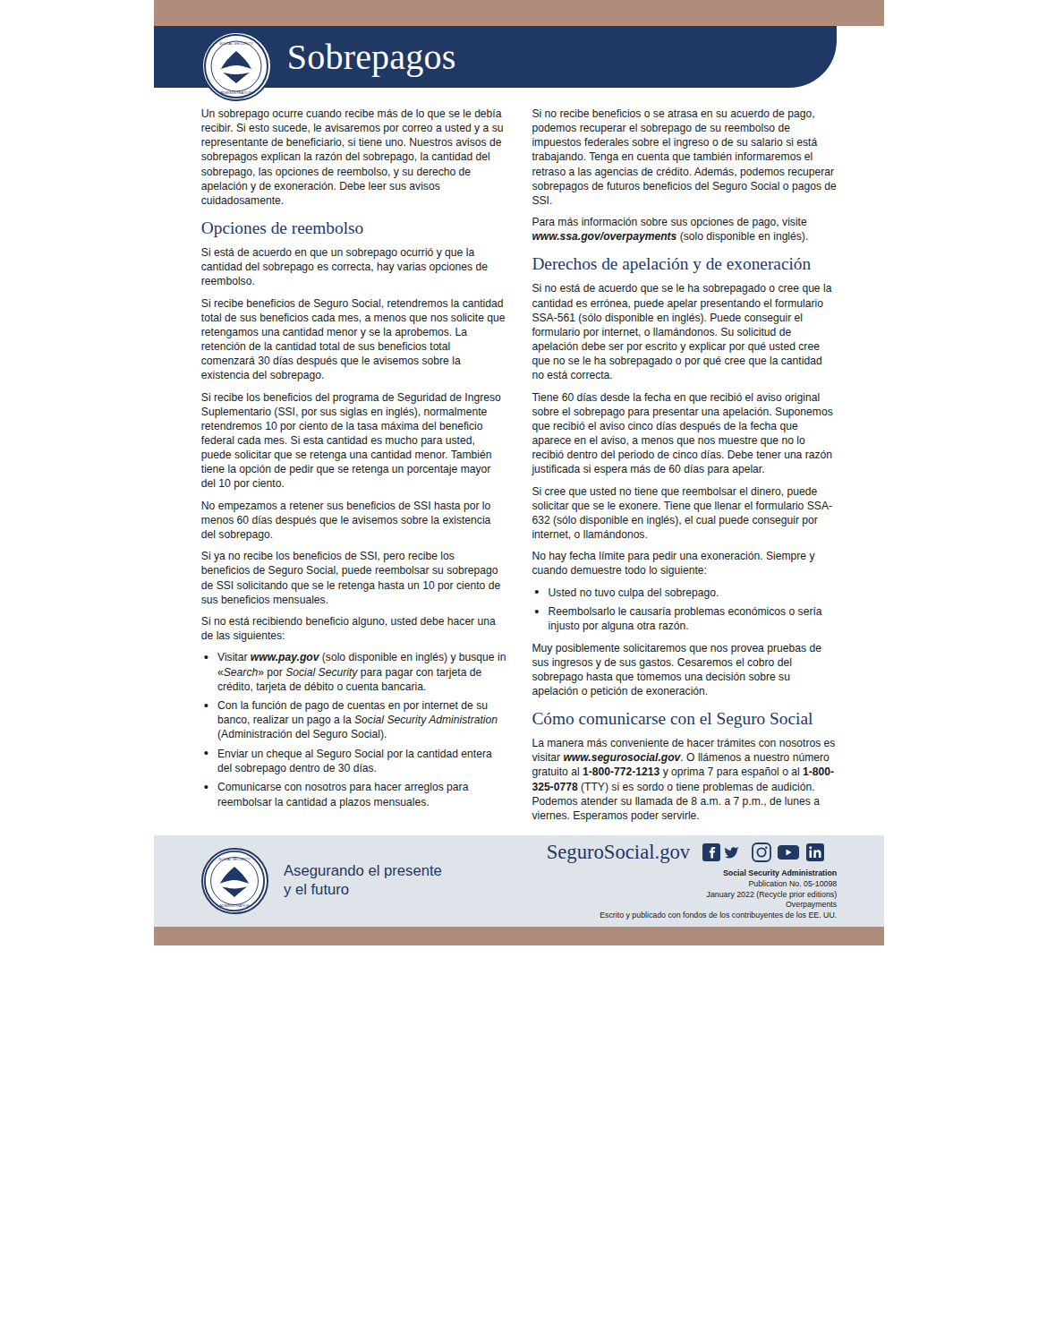SOCIAL SECURITY ADMINISTRATION USA
Sobrepagos
Un sobrepago ocurre cuando recibe más de lo que se le debía recibir. Si esto sucede, le avisaremos por correo a usted y a su representante de beneficiario, si tiene uno. Nuestros avisos de sobrepagos explican la razón del sobrepago, la cantidad del sobrepago, las opciones de reembolso, y su derecho de apelación y de exoneración. Debe leer sus avisos cuidadosamente.
Opciones de reembolso
Si está de acuerdo en que un sobrepago ocurrió y que la cantidad del sobrepago es correcta, hay varias opciones de reembolso.
Si recibe beneficios de Seguro Social, retendremos la cantidad total de sus beneficios cada mes, a menos que nos solicite que retengamos una cantidad menor y se la aprobemos. La retención de la cantidad total de sus beneficios total comenzará 30 días después que le avisemos sobre la existencia del sobrepago.
Si recibe los beneficios del programa de Seguridad de Ingreso Suplementario (SSI, por sus siglas en inglés), normalmente retendremos 10 por ciento de la tasa máxima del beneficio federal cada mes. Si esta cantidad es mucho para usted, puede solicitar que se retenga una cantidad menor. También tiene la opción de pedir que se retenga un porcentaje mayor del 10 por ciento.
No empezamos a retener sus beneficios de SSI hasta por lo menos 60 días después que le avisemos sobre la existencia del sobrepago.
Si ya no recibe los beneficios de SSI, pero recibe los beneficios de Seguro Social, puede reembolsar su sobrepago de SSI solicitando que se le retenga hasta un 10 por ciento de sus beneficios mensuales.
Si no está recibiendo beneficio alguno, usted debe hacer una de las siguientes:
Visitar www.pay.gov (solo disponible en inglés) y busque in «Search» por Social Security para pagar con tarjeta de crédito, tarjeta de débito o cuenta bancaria.
Con la función de pago de cuentas en por internet de su banco, realizar un pago a la Social Security Administration (Administración del Seguro Social).
Enviar un cheque al Seguro Social por la cantidad entera del sobrepago dentro de 30 días.
Comunicarse con nosotros para hacer arreglos para reembolsar la cantidad a plazos mensuales.
Si no recibe beneficios o se atrasa en su acuerdo de pago, podemos recuperar el sobrepago de su reembolso de impuestos federales sobre el ingreso o de su salario si está trabajando. Tenga en cuenta que también informaremos el retraso a las agencias de crédito. Además, podemos recuperar sobrepagos de futuros beneficios del Seguro Social o pagos de SSI.
Para más información sobre sus opciones de pago, visite www.ssa.gov/overpayments (solo disponible en inglés).
Derechos de apelación y de exoneración
Si no está de acuerdo que se le ha sobrepagado o cree que la cantidad es errónea, puede apelar presentando el formulario SSA-561 (sólo disponible en inglés). Puede conseguir el formulario por internet, o llamándonos. Su solicitud de apelación debe ser por escrito y explicar por qué usted cree que no se le ha sobrepagado o por qué cree que la cantidad no está correcta.
Tiene 60 días desde la fecha en que recibió el aviso original sobre el sobrepago para presentar una apelación. Suponemos que recibió el aviso cinco días después de la fecha que aparece en el aviso, a menos que nos muestre que no lo recibió dentro del periodo de cinco días. Debe tener una razón justificada si espera más de 60 días para apelar.
Si cree que usted no tiene que reembolsar el dinero, puede solicitar que se le exonere. Tiene que llenar el formulario SSA-632 (sólo disponible en inglés), el cual puede conseguir por internet, o llamándonos.
No hay fecha límite para pedir una exoneración. Siempre y cuando demuestre todo lo siguiente:
Usted no tuvo culpa del sobrepago.
Reembolsarlo le causaría problemas económicos o sería injusto por alguna otra razón.
Muy posiblemente solicitaremos que nos provea pruebas de sus ingresos y de sus gastos. Cesaremos el cobro del sobrepago hasta que tomemos una decisión sobre su apelación o petición de exoneración.
Cómo comunicarse con el Seguro Social
La manera más conveniente de hacer trámites con nosotros es visitar www.segurosocial.gov. O llámenos a nuestro número gratuito al 1-800-772-1213 y oprima 7 para español o al 1-800-325-0778 (TTY) si es sordo o tiene problemas de audición. Podemos atender su llamada de 8 a.m. a 7 p.m., de lunes a viernes. Esperamos poder servirle.
SOCIAL SECURITY ADMINISTRATION USA
Asegurando el presente
y el futuro
SeguroSocial.gov
Social Security Administration
Publication No. 05-10098
January 2022 (Recycle prior editions)
Overpayments
Escrito y publicado con fondos de los contribuyentes de los EE. UU.